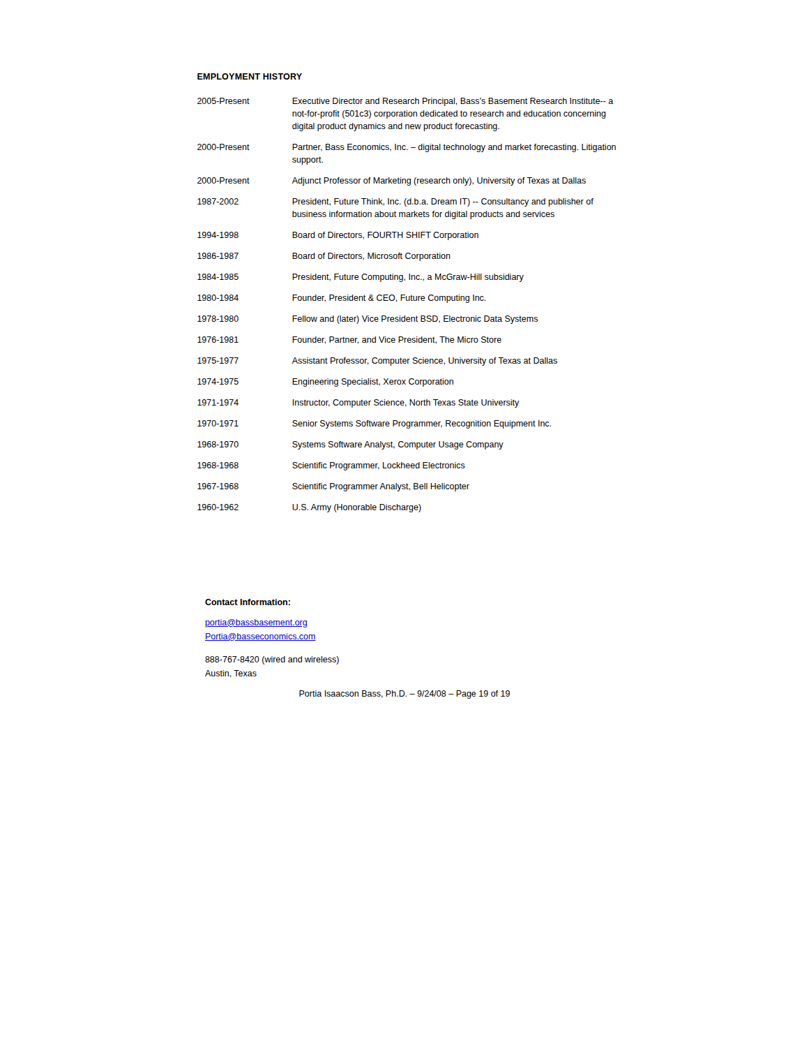EMPLOYMENT HISTORY
| 2005-Present | Executive Director and Research Principal, Bass’s Basement Research Institute-- a not-for-profit (501c3) corporation dedicated to research and education concerning digital product dynamics and new product forecasting. |
| 2000-Present | Partner, Bass Economics, Inc. – digital technology and market forecasting. Litigation support. |
| 2000-Present | Adjunct Professor of Marketing (research only), University of Texas at Dallas |
| 1987-2002 | President, Future Think, Inc. (d.b.a. Dream IT) -- Consultancy and publisher of business information about markets for digital products and services |
| 1994-1998 | Board of Directors, FOURTH SHIFT Corporation |
| 1986-1987 | Board of Directors, Microsoft Corporation |
| 1984-1985 | President, Future Computing, Inc., a McGraw-Hill subsidiary |
| 1980-1984 | Founder, President & CEO, Future Computing Inc. |
| 1978-1980 | Fellow and (later) Vice President BSD, Electronic Data Systems |
| 1976-1981 | Founder, Partner, and Vice President, The Micro Store |
| 1975-1977 | Assistant Professor, Computer Science, University of Texas at Dallas |
| 1974-1975 | Engineering Specialist, Xerox Corporation |
| 1971-1974 | Instructor, Computer Science, North Texas State University |
| 1970-1971 | Senior Systems Software Programmer, Recognition Equipment Inc. |
| 1968-1970 | Systems Software Analyst, Computer Usage Company |
| 1968-1968 | Scientific Programmer, Lockheed Electronics |
| 1967-1968 | Scientific Programmer Analyst, Bell Helicopter |
| 1960-1962 | U.S. Army (Honorable Discharge) |
Contact Information:
portia@bassbasement.org
Portia@basseconomics.com
888-767-8420 (wired and wireless)
Austin, Texas
Portia Isaacson Bass, Ph.D. – 9/24/08 – Page 19 of 19